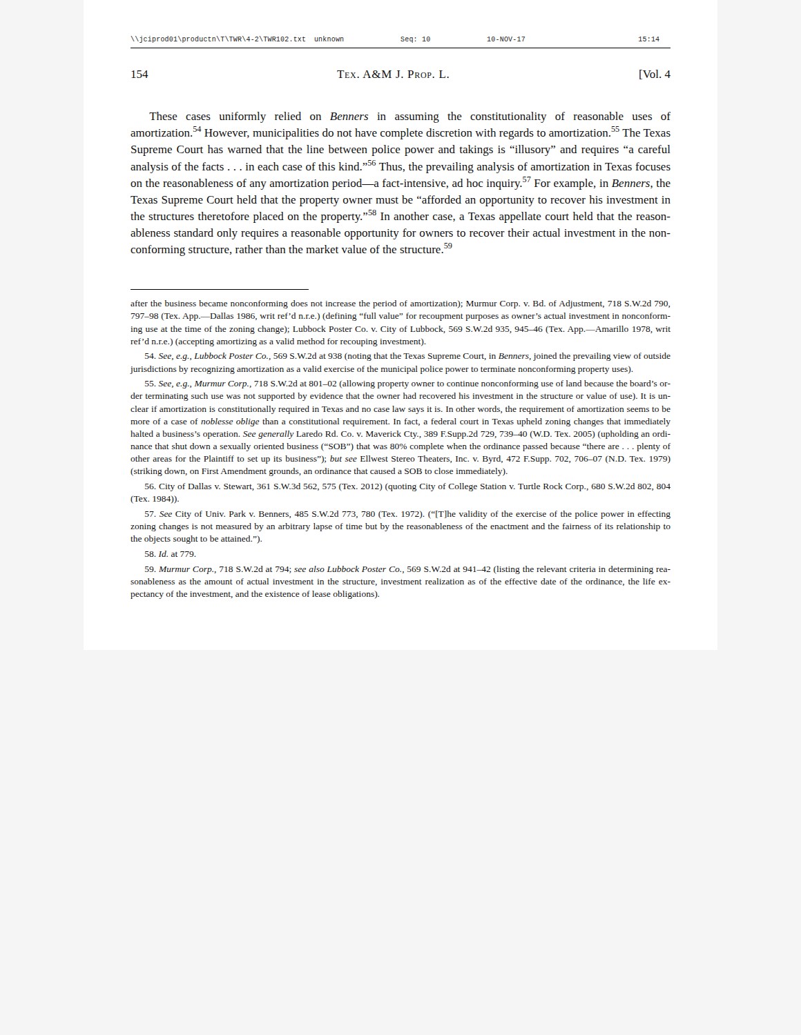\\jciprod01\productn\T\TWR\4-2\TWR102.txt unknown Seq: 1010-NOV-1715:14
154 Tex. A&M J. Prop. L. [Vol. 4
These cases uniformly relied on Benners in assuming the constitutionality of reasonable uses of amortization.54 However, municipalities do not have complete discretion with regards to amortization.55 The Texas Supreme Court has warned that the line between police power and takings is “illusory” and requires “a careful analysis of the facts . . . in each case of this kind.”56 Thus, the prevailing analysis of amortization in Texas focuses on the reasonableness of any amortization period—a fact-intensive, ad hoc inquiry.57 For example, in Benners, the Texas Supreme Court held that the property owner must be “afforded an opportunity to recover his investment in the structures theretofore placed on the property.”58 In another case, a Texas appellate court held that the reasonableness standard only requires a reasonable opportunity for owners to recover their actual investment in the nonconforming structure, rather than the market value of the structure.59
after the business became nonconforming does not increase the period of amortization); Murmur Corp. v. Bd. of Adjustment, 718 S.W.2d 790, 797–98 (Tex. App.—Dallas 1986, writ ref’d n.r.e.) (defining “full value” for recoupment purposes as owner’s actual investment in nonconforming use at the time of the zoning change); Lubbock Poster Co. v. City of Lubbock, 569 S.W.2d 935, 945–46 (Tex. App.—Amarillo 1978, writ ref’d n.r.e.) (accepting amortizing as a valid method for recouping investment).
54. See, e.g., Lubbock Poster Co., 569 S.W.2d at 938 (noting that the Texas Supreme Court, in Benners, joined the prevailing view of outside jurisdictions by recognizing amortization as a valid exercise of the municipal police power to terminate nonconforming property uses).
55. See, e.g., Murmur Corp., 718 S.W.2d at 801–02 (allowing property owner to continue nonconforming use of land because the board’s order terminating such use was not supported by evidence that the owner had recovered his investment in the structure or value of use). It is unclear if amortization is constitutionally required in Texas and no case law says it is. In other words, the requirement of amortization seems to be more of a case of noblesse oblige than a constitutional requirement. In fact, a federal court in Texas upheld zoning changes that immediately halted a business’s operation. See generally Laredo Rd. Co. v. Maverick Cty., 389 F.Supp.2d 729, 739–40 (W.D. Tex. 2005) (upholding an ordinance that shut down a sexually oriented business (“SOB”) that was 80% complete when the ordinance passed because “there are . . . plenty of other areas for the Plaintiff to set up its business”); but see Ellwest Stereo Theaters, Inc. v. Byrd, 472 F.Supp. 702, 706–07 (N.D. Tex. 1979) (striking down, on First Amendment grounds, an ordinance that caused a SOB to close immediately).
56. City of Dallas v. Stewart, 361 S.W.3d 562, 575 (Tex. 2012) (quoting City of College Station v. Turtle Rock Corp., 680 S.W.2d 802, 804 (Tex. 1984)).
57. See City of Univ. Park v. Benners, 485 S.W.2d 773, 780 (Tex. 1972). (“[T]he validity of the exercise of the police power in effecting zoning changes is not measured by an arbitrary lapse of time but by the reasonableness of the enactment and the fairness of its relationship to the objects sought to be attained.”).
58. Id. at 779.
59. Murmur Corp., 718 S.W.2d at 794; see also Lubbock Poster Co., 569 S.W.2d at 941–42 (listing the relevant criteria in determining reasonableness as the amount of actual investment in the structure, investment realization as of the effective date of the ordinance, the life expectancy of the investment, and the existence of lease obligations).